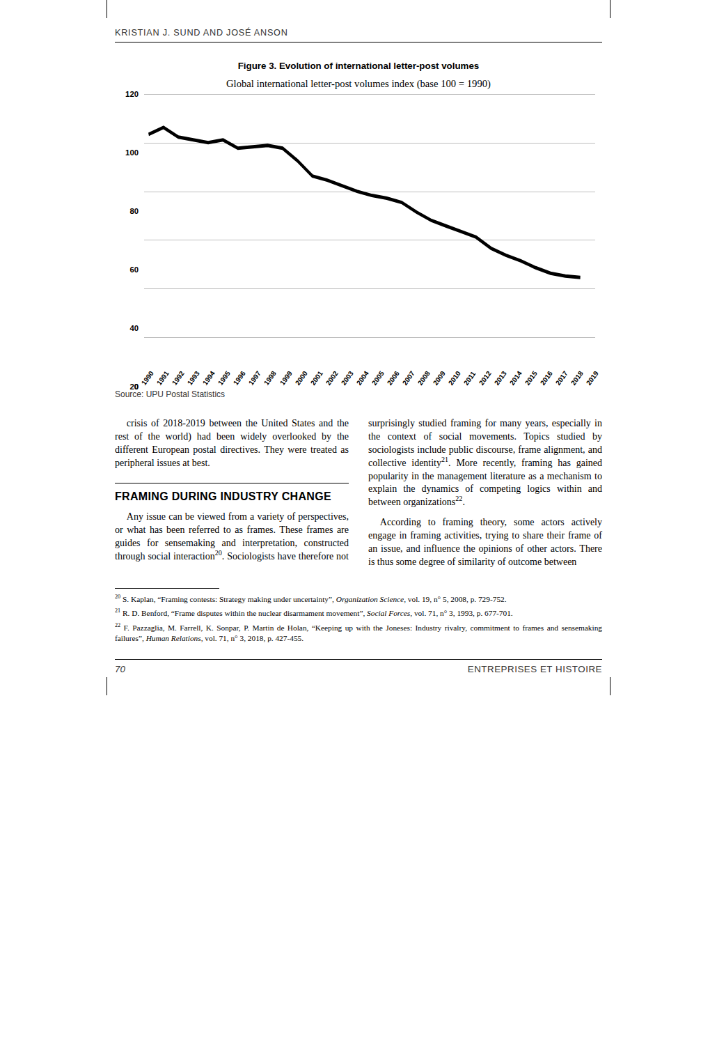KRISTIAN J. SUND AND JOSÉ ANSON
Figure 3. Evolution of international letter-post volumes
Global international letter-post volumes index (base 100 = 1990)
120
100
80
60
40
20
0
1990
1991
1992
1993
1994
1995
1996
1997
1998
1999
2000
2001
2002
2003
2004
2005
2006
2007
2008
2009
2010
2011
2012
2013
2014
2015
2016
2017
2018
2019
Source: UPU Postal Statistics
crisis of 2018-2019 between the United States and the rest of the world) had been widely overlooked by the different European postal directives. They were treated as peripheral issues at best.
FRAMING DURING INDUSTRY CHANGE
Any issue can be viewed from a variety of perspectives, or what has been referred to as frames. These frames are guides for sensemaking and interpretation, constructed through social interaction20. Sociologists have therefore not surprisingly studied framing for many years, especially in the context of social movements. Topics studied by sociologists include public discourse, frame alignment, and collective identity21. More recently, framing has gained popularity in the management literature as a mechanism to explain the dynamics of competing logics within and between organizations22.
According to framing theory, some actors actively engage in framing activities, trying to share their frame of an issue, and influence the opinions of other actors. There is thus some degree of similarity of outcome between
20 S. Kaplan, “Framing contests: Strategy making under uncertainty”, Organization Science, vol. 19, n° 5, 2008, p. 729-752.
21 R. D. Benford, “Frame disputes within the nuclear disarmament movement”, Social Forces, vol. 71, n° 3, 1993, p. 677-701.
22 F. Pazzaglia, M. Farrell, K. Sonpar, P. Martin de Holan, “Keeping up with the Joneses: Industry rivalry, commitment to frames and sensemaking failures”, Human Relations, vol. 71, n° 3, 2018, p. 427-455.
70
ENTREPRISES ET HISTOIRE